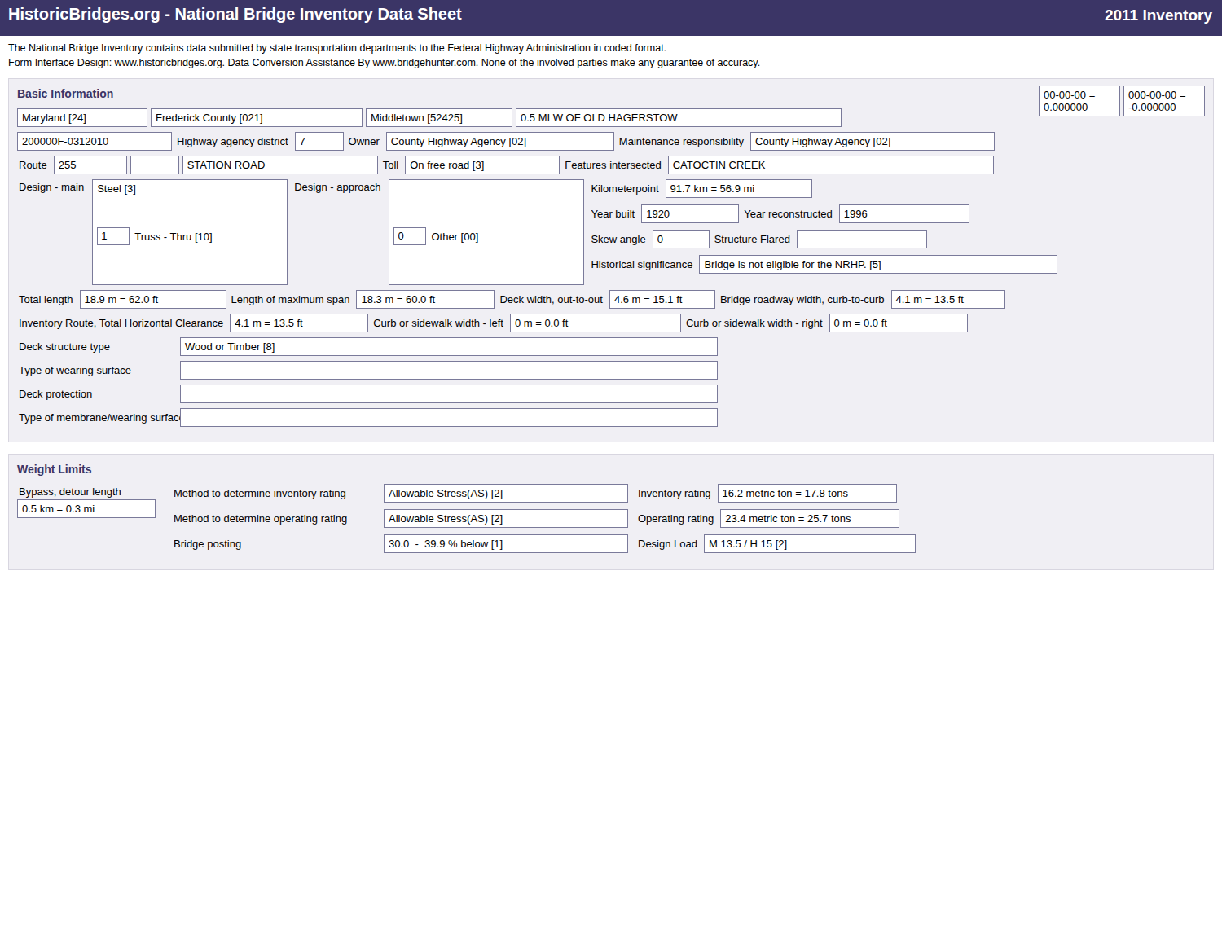HistoricBridges.org - National Bridge Inventory Data Sheet
2011 Inventory
The National Bridge Inventory contains data submitted by state transportation departments to the Federal Highway Administration in coded format.
Form Interface Design: www.historicbridges.org. Data Conversion Assistance By www.bridgehunter.com. None of the involved parties make any guarantee of accuracy.
Basic Information
00-00-00 = 0.000000
000-00-00 = -0.000000
Maryland [24]
Frederick County [021]
Middletown [52425]
0.5 MI W OF OLD HAGERSTOW
200000F-0312010
Highway agency district
7
Owner
County Highway Agency [02]
Maintenance responsibility
County Highway Agency [02]
Route
255
STATION ROAD
Toll
On free road [3]
Features intersected
CATOCTIN CREEK
Design - main
Steel [3]
1
Truss - Thru [10]
Design - approach
0
Other [00]
Kilometerpoint
91.7 km = 56.9 mi
Year built
1920
Year reconstructed
1996
Skew angle
0
Structure Flared
Historical significance
Bridge is not eligible for the NRHP. [5]
Total length
18.9 m = 62.0 ft
Length of maximum span
18.3 m = 60.0 ft
Deck width, out-to-out
4.6 m = 15.1 ft
Bridge roadway width, curb-to-curb
4.1 m = 13.5 ft
Inventory Route, Total Horizontal Clearance
4.1 m = 13.5 ft
Curb or sidewalk width - left
0 m = 0.0 ft
Curb or sidewalk width - right
0 m = 0.0 ft
Deck structure type
Wood or Timber [8]
Type of wearing surface
Deck protection
Type of membrane/wearing surface
Weight Limits
Bypass, detour length
0.5 km = 0.3 mi
Method to determine inventory rating
Allowable Stress(AS) [2]
Method to determine operating rating
Allowable Stress(AS) [2]
Bridge posting
30.0 - 39.9 % below [1]
Inventory rating
16.2 metric ton = 17.8 tons
Operating rating
23.4 metric ton = 25.7 tons
Design Load
M 13.5 / H 15 [2]